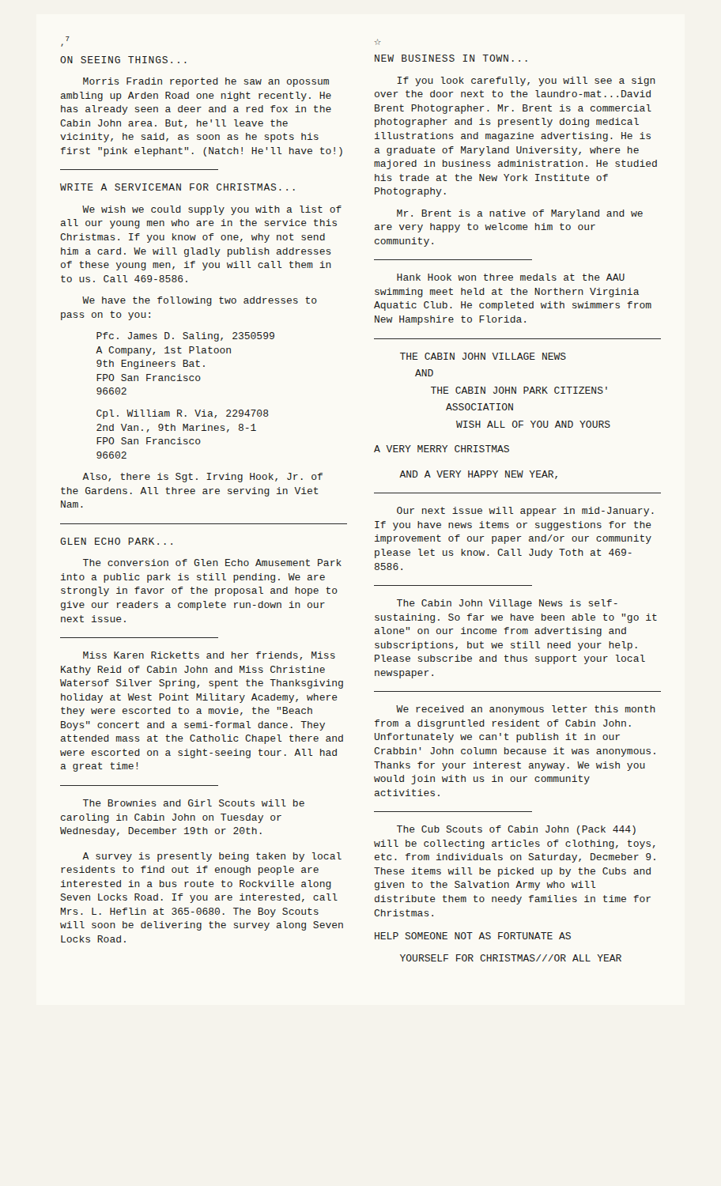,7
ON SEEING THINGS...
Morris Fradin reported he saw an opossum ambling up Arden Road one night recently. He has already seen a deer and a red fox in the Cabin John area. But, he'll leave the vicinity, he said, as soon as he spots his first "pink elephant". (Natch! He'll have to!)
WRITE A SERVICEMAN FOR CHRISTMAS...
We wish we could supply you with a list of all our young men who are in the service this Christmas. If you know of one, why not send him a card. We will gladly publish addresses of these young men, if you will call them in to us. Call 469-8586.
We have the following two addresses to pass on to you:
Pfc. James D. Saling, 2350599 A Company, 1st Platoon 9th Engineers Bat. FPO San Francisco 96602
Cpl. William R. Via, 2294708 2nd Van., 9th Marines, 8-1 FPO San Francisco 96602
Also, there is Sgt. Irving Hook, Jr. of the Gardens. All three are serving in Viet Nam.
GLEN ECHO PARK...
The conversion of Glen Echo Amusement Park into a public park is still pending. We are strongly in favor of the proposal and hope to give our readers a complete run-down in our next issue.
Miss Karen Ricketts and her friends, Miss Kathy Reid of Cabin John and Miss Christine Watersof Silver Spring, spent the Thanksgiving holiday at West Point Military Academy, where they were escorted to a movie, the "Beach Boys" concert and a semi-formal dance. They attended mass at the Catholic Chapel there and were escorted on a sight-seeing tour. All had a great time!
The Brownies and Girl Scouts will be caroling in Cabin John on Tuesday or Wednesday, December 19th or 20th.
A survey is presently being taken by local residents to find out if enough people are interested in a bus route to Rockville along Seven Locks Road. If you are interested, call Mrs. L. Heflin at 365-0680. The Boy Scouts will soon be delivering the survey along Seven Locks Road.
☆
NEW BUSINESS IN TOWN...
If you look carefully, you will see a sign over the door next to the laundro-mat...David Brent Photographer. Mr. Brent is a commercial photographer and is presently doing medical illustrations and magazine advertising. He is a graduate of Maryland University, where he majored in business administration. He studied his trade at the New York Institute of Photography.
Mr. Brent is a native of Maryland and we are very happy to welcome him to our community.
Hank Hook won three medals at the AAU swimming meet held at the Northern Virginia Aquatic Club. He completed with swimmers from New Hampshire to Florida.
THE CABIN JOHN VILLAGE NEWS
AND
THE CABIN JOHN PARK CITIZENS'
ASSOCIATION
WISH ALL OF YOU AND YOURS
A VERY MERRY CHRISTMAS
AND A VERY HAPPY NEW YEAR,
Our next issue will appear in mid-January. If you have news items or suggestions for the improvement of our paper and/or our community please let us know. Call Judy Toth at 469-8586.
The Cabin John Village News is self-sustaining. So far we have been able to "go it alone" on our income from advertising and subscriptions, but we still need your help. Please subscribe and thus support your local newspaper.
We received an anonymous letter this month from a disgruntled resident of Cabin John. Unfortunately we can't publish it in our Crabbin' John column because it was anonymous. Thanks for your interest anyway. We wish you would join with us in our community activities.
The Cub Scouts of Cabin John (Pack 444) will be collecting articles of clothing, toys, etc. from individuals on Saturday, Decmeber 9. These items will be picked up by the Cubs and given to the Salvation Army who will distribute them to needy families in time for Christmas.
HELP SOMEONE NOT AS FORTUNATE AS
YOURSELF FOR CHRISTMAS///OR ALL YEAR